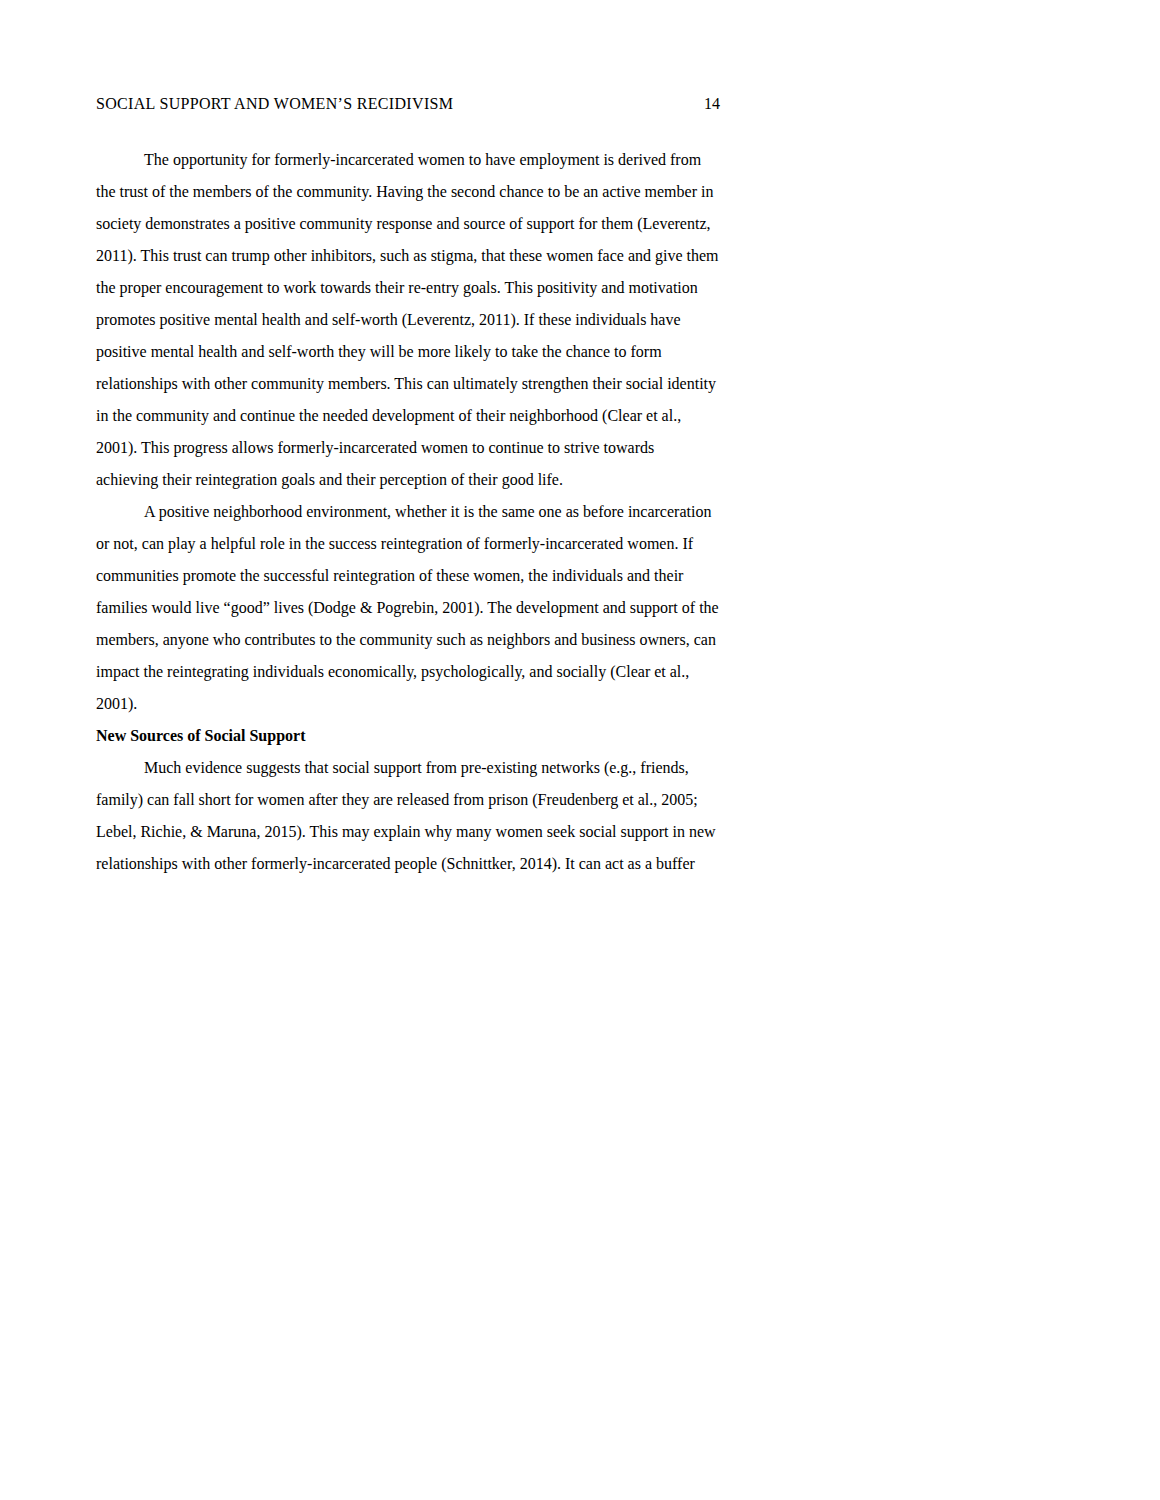Social Support and Women’s Recidivism 14
The opportunity for formerly-incarcerated women to have employment is derived from the trust of the members of the community. Having the second chance to be an active member in society demonstrates a positive community response and source of support for them (Leverentz, 2011). This trust can trump other inhibitors, such as stigma, that these women face and give them the proper encouragement to work towards their re-entry goals. This positivity and motivation promotes positive mental health and self-worth (Leverentz, 2011). If these individuals have positive mental health and self-worth they will be more likely to take the chance to form relationships with other community members. This can ultimately strengthen their social identity in the community and continue the needed development of their neighborhood (Clear et al., 2001). This progress allows formerly-incarcerated women to continue to strive towards achieving their reintegration goals and their perception of their good life.
A positive neighborhood environment, whether it is the same one as before incarceration or not, can play a helpful role in the success reintegration of formerly-incarcerated women. If communities promote the successful reintegration of these women, the individuals and their families would live “good” lives (Dodge & Pogrebin, 2001). The development and support of the members, anyone who contributes to the community such as neighbors and business owners, can impact the reintegrating individuals economically, psychologically, and socially (Clear et al., 2001).
New Sources of Social Support
Much evidence suggests that social support from pre-existing networks (e.g., friends, family) can fall short for women after they are released from prison (Freudenberg et al., 2005; Lebel, Richie, & Maruna, 2015). This may explain why many women seek social support in new relationships with other formerly-incarcerated people (Schnittker, 2014). It can act as a buffer